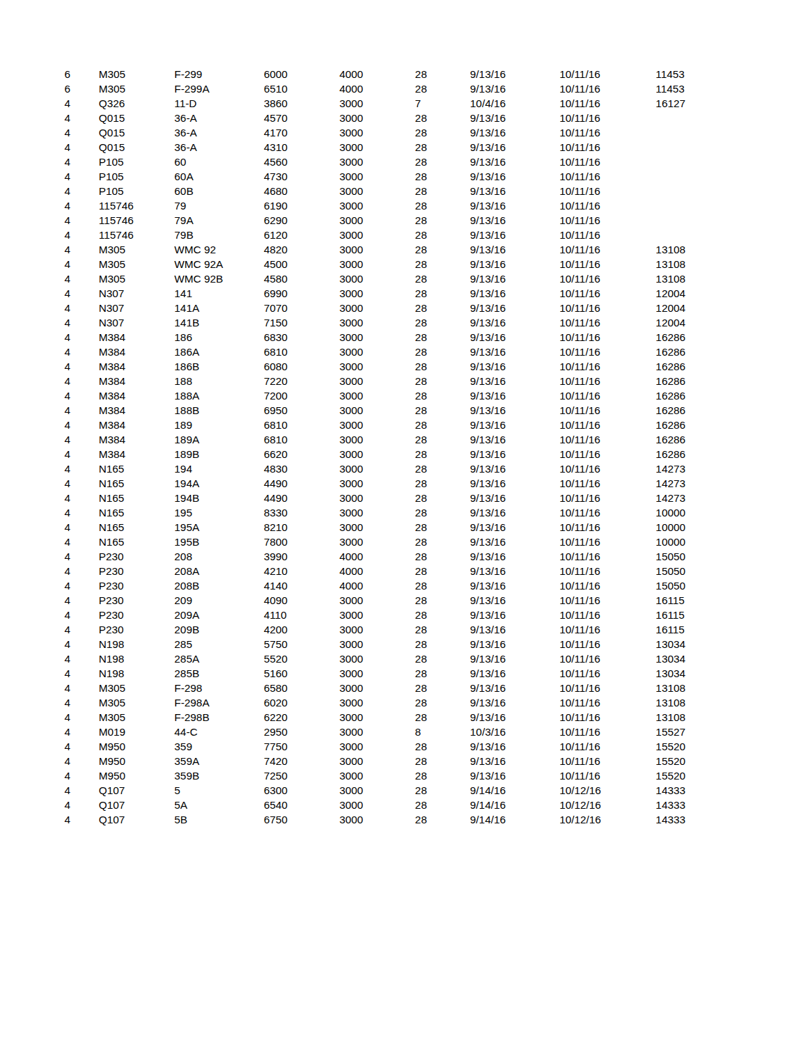| 6 | M305 | F-299 | 6000 | 4000 | 28 | 9/13/16 | 10/11/16 | 11453 |
| 6 | M305 | F-299A | 6510 | 4000 | 28 | 9/13/16 | 10/11/16 | 11453 |
| 4 | Q326 | 11-D | 3860 | 3000 | 7 | 10/4/16 | 10/11/16 | 16127 |
| 4 | Q015 | 36-A | 4570 | 3000 | 28 | 9/13/16 | 10/11/16 | |
| 4 | Q015 | 36-A | 4170 | 3000 | 28 | 9/13/16 | 10/11/16 | |
| 4 | Q015 | 36-A | 4310 | 3000 | 28 | 9/13/16 | 10/11/16 | |
| 4 | P105 | 60 | 4560 | 3000 | 28 | 9/13/16 | 10/11/16 | |
| 4 | P105 | 60A | 4730 | 3000 | 28 | 9/13/16 | 10/11/16 | |
| 4 | P105 | 60B | 4680 | 3000 | 28 | 9/13/16 | 10/11/16 | |
| 4 | 115746 | 79 | 6190 | 3000 | 28 | 9/13/16 | 10/11/16 | |
| 4 | 115746 | 79A | 6290 | 3000 | 28 | 9/13/16 | 10/11/16 | |
| 4 | 115746 | 79B | 6120 | 3000 | 28 | 9/13/16 | 10/11/16 | |
| 4 | M305 | WMC 92 | 4820 | 3000 | 28 | 9/13/16 | 10/11/16 | 13108 |
| 4 | M305 | WMC 92A | 4500 | 3000 | 28 | 9/13/16 | 10/11/16 | 13108 |
| 4 | M305 | WMC 92B | 4580 | 3000 | 28 | 9/13/16 | 10/11/16 | 13108 |
| 4 | N307 | 141 | 6990 | 3000 | 28 | 9/13/16 | 10/11/16 | 12004 |
| 4 | N307 | 141A | 7070 | 3000 | 28 | 9/13/16 | 10/11/16 | 12004 |
| 4 | N307 | 141B | 7150 | 3000 | 28 | 9/13/16 | 10/11/16 | 12004 |
| 4 | M384 | 186 | 6830 | 3000 | 28 | 9/13/16 | 10/11/16 | 16286 |
| 4 | M384 | 186A | 6810 | 3000 | 28 | 9/13/16 | 10/11/16 | 16286 |
| 4 | M384 | 186B | 6080 | 3000 | 28 | 9/13/16 | 10/11/16 | 16286 |
| 4 | M384 | 188 | 7220 | 3000 | 28 | 9/13/16 | 10/11/16 | 16286 |
| 4 | M384 | 188A | 7200 | 3000 | 28 | 9/13/16 | 10/11/16 | 16286 |
| 4 | M384 | 188B | 6950 | 3000 | 28 | 9/13/16 | 10/11/16 | 16286 |
| 4 | M384 | 189 | 6810 | 3000 | 28 | 9/13/16 | 10/11/16 | 16286 |
| 4 | M384 | 189A | 6810 | 3000 | 28 | 9/13/16 | 10/11/16 | 16286 |
| 4 | M384 | 189B | 6620 | 3000 | 28 | 9/13/16 | 10/11/16 | 16286 |
| 4 | N165 | 194 | 4830 | 3000 | 28 | 9/13/16 | 10/11/16 | 14273 |
| 4 | N165 | 194A | 4490 | 3000 | 28 | 9/13/16 | 10/11/16 | 14273 |
| 4 | N165 | 194B | 4490 | 3000 | 28 | 9/13/16 | 10/11/16 | 14273 |
| 4 | N165 | 195 | 8330 | 3000 | 28 | 9/13/16 | 10/11/16 | 10000 |
| 4 | N165 | 195A | 8210 | 3000 | 28 | 9/13/16 | 10/11/16 | 10000 |
| 4 | N165 | 195B | 7800 | 3000 | 28 | 9/13/16 | 10/11/16 | 10000 |
| 4 | P230 | 208 | 3990 | 4000 | 28 | 9/13/16 | 10/11/16 | 15050 |
| 4 | P230 | 208A | 4210 | 4000 | 28 | 9/13/16 | 10/11/16 | 15050 |
| 4 | P230 | 208B | 4140 | 4000 | 28 | 9/13/16 | 10/11/16 | 15050 |
| 4 | P230 | 209 | 4090 | 3000 | 28 | 9/13/16 | 10/11/16 | 16115 |
| 4 | P230 | 209A | 4110 | 3000 | 28 | 9/13/16 | 10/11/16 | 16115 |
| 4 | P230 | 209B | 4200 | 3000 | 28 | 9/13/16 | 10/11/16 | 16115 |
| 4 | N198 | 285 | 5750 | 3000 | 28 | 9/13/16 | 10/11/16 | 13034 |
| 4 | N198 | 285A | 5520 | 3000 | 28 | 9/13/16 | 10/11/16 | 13034 |
| 4 | N198 | 285B | 5160 | 3000 | 28 | 9/13/16 | 10/11/16 | 13034 |
| 4 | M305 | F-298 | 6580 | 3000 | 28 | 9/13/16 | 10/11/16 | 13108 |
| 4 | M305 | F-298A | 6020 | 3000 | 28 | 9/13/16 | 10/11/16 | 13108 |
| 4 | M305 | F-298B | 6220 | 3000 | 28 | 9/13/16 | 10/11/16 | 13108 |
| 4 | M019 | 44-C | 2950 | 3000 | 8 | 10/3/16 | 10/11/16 | 15527 |
| 4 | M950 | 359 | 7750 | 3000 | 28 | 9/13/16 | 10/11/16 | 15520 |
| 4 | M950 | 359A | 7420 | 3000 | 28 | 9/13/16 | 10/11/16 | 15520 |
| 4 | M950 | 359B | 7250 | 3000 | 28 | 9/13/16 | 10/11/16 | 15520 |
| 4 | Q107 | 5 | 6300 | 3000 | 28 | 9/14/16 | 10/12/16 | 14333 |
| 4 | Q107 | 5A | 6540 | 3000 | 28 | 9/14/16 | 10/12/16 | 14333 |
| 4 | Q107 | 5B | 6750 | 3000 | 28 | 9/14/16 | 10/12/16 | 14333 |